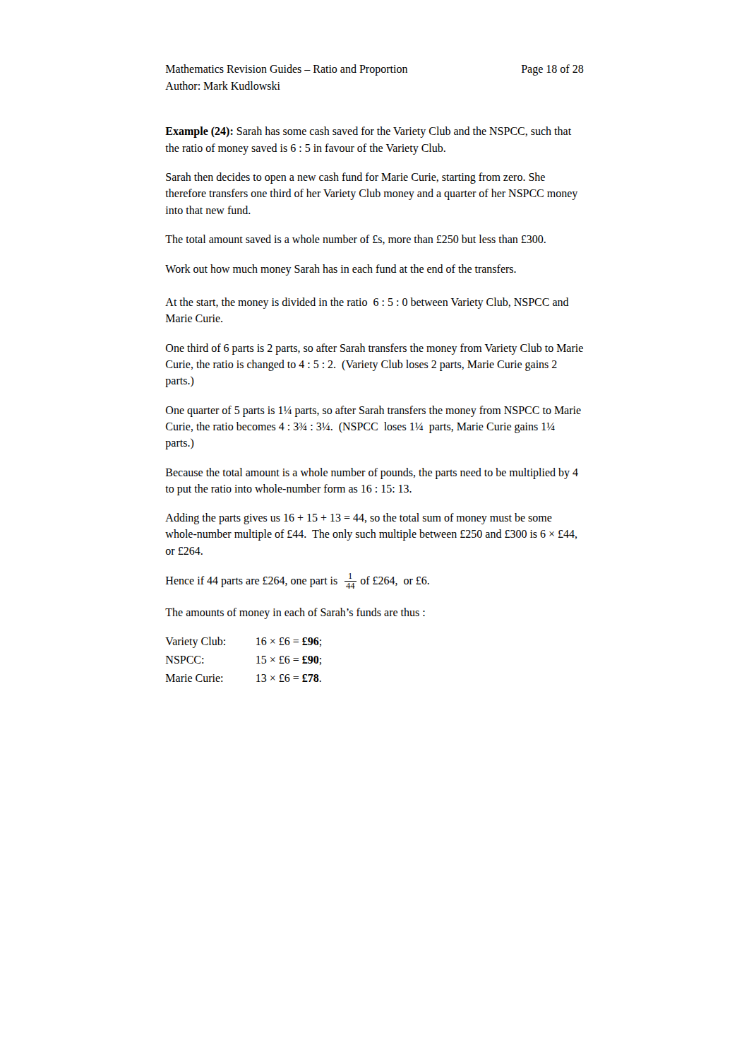Mathematics Revision Guides – Ratio and Proportion
Page 18 of 28
Author: Mark Kudlowski
Example (24): Sarah has some cash saved for the Variety Club and the NSPCC, such that the ratio of money saved is 6 : 5 in favour of the Variety Club.
Sarah then decides to open a new cash fund for Marie Curie, starting from zero. She therefore transfers one third of her Variety Club money and a quarter of her NSPCC money into that new fund.
The total amount saved is a whole number of £s, more than £250 but less than £300.
Work out how much money Sarah has in each fund at the end of the transfers.
At the start, the money is divided in the ratio 6 : 5 : 0 between Variety Club, NSPCC and Marie Curie.
One third of 6 parts is 2 parts, so after Sarah transfers the money from Variety Club to Marie Curie, the ratio is changed to 4 : 5 : 2. (Variety Club loses 2 parts, Marie Curie gains 2 parts.)
One quarter of 5 parts is 1¼ parts, so after Sarah transfers the money from NSPCC to Marie Curie, the ratio becomes 4 : 3¾ : 3¼. (NSPCC loses 1¼ parts, Marie Curie gains 1¼ parts.)
Because the total amount is a whole number of pounds, the parts need to be multiplied by 4 to put the ratio into whole-number form as 16 : 15: 13.
Adding the parts gives us 16 + 15 + 13 = 44, so the total sum of money must be some whole-number multiple of £44. The only such multiple between £250 and £300 is 6 × £44, or £264.
Hence if 44 parts are £264, one part is 144 of £264, or £6.
The amounts of money in each of Sarah’s funds are thus :
| Variety Club: | 16 × £6 = £96 ; |
| NSPCC: | 15 × £6 = £90 ; |
| Marie Curie: | 13 × £6 = £78 . |